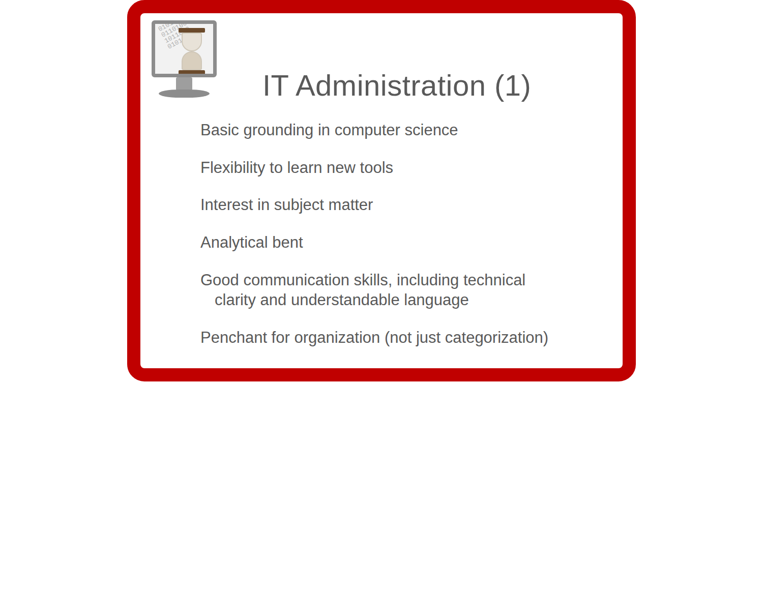0101101
0110100
1011010
0101101
IT Administration (1)
Basic grounding in computer science
Flexibility to learn new tools
Interest in subject matter
Analytical bent
Good communication skills, including technicalclarity and understandable language
Penchant for organization (not just categorization)
Strong sense of public service